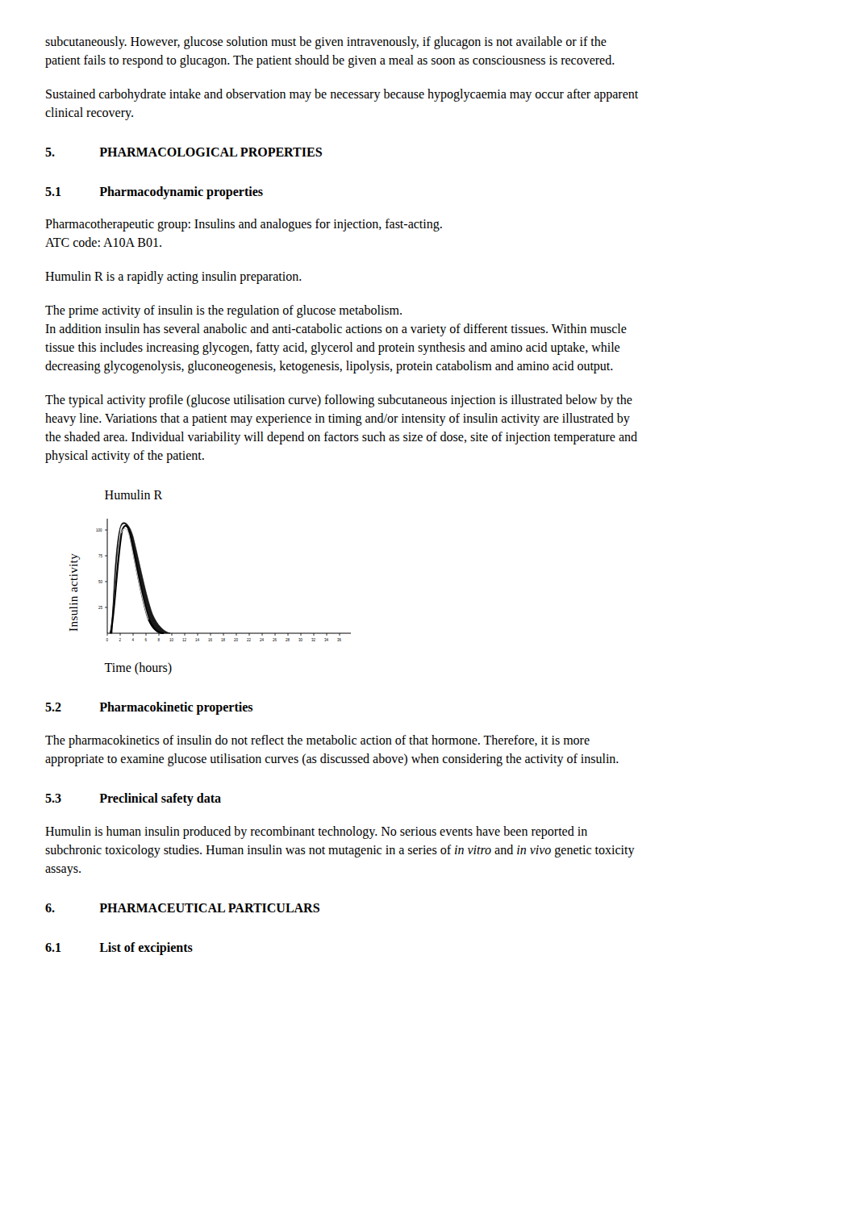subcutaneously. However, glucose solution must be given intravenously, if glucagon is not available or if the patient fails to respond to glucagon. The patient should be given a meal as soon as consciousness is recovered.
Sustained carbohydrate intake and observation may be necessary because hypoglycaemia may occur after apparent clinical recovery.
5. PHARMACOLOGICAL PROPERTIES
5.1 Pharmacodynamic properties
Pharmacotherapeutic group: Insulins and analogues for injection, fast-acting.
ATC code: A10A B01.
Humulin R is a rapidly acting insulin preparation.
The prime activity of insulin is the regulation of glucose metabolism.
In addition insulin has several anabolic and anti-catabolic actions on a variety of different tissues. Within muscle tissue this includes increasing glycogen, fatty acid, glycerol and protein synthesis and amino acid uptake, while decreasing glycogenolysis, gluconeogenesis, ketogenesis, lipolysis, protein catabolism and amino acid output.
The typical activity profile (glucose utilisation curve) following subcutaneous injection is illustrated below by the heavy line. Variations that a patient may experience in timing and/or intensity of insulin activity are illustrated by the shaded area. Individual variability will depend on factors such as size of dose, site of injection temperature and physical activity of the patient.
Humulin R
Insulin activity
100 75 50 25 0 2 4 6 8 10 12 14 16 18 20 22 24 26 28 30 32 34 36
Time (hours)
5.2 Pharmacokinetic properties
The pharmacokinetics of insulin do not reflect the metabolic action of that hormone. Therefore, it is more appropriate to examine glucose utilisation curves (as discussed above) when considering the activity of insulin.
5.3 Preclinical safety data
Humulin is human insulin produced by recombinant technology. No serious events have been reported in subchronic toxicology studies. Human insulin was not mutagenic in a series of in vitro and in vivo genetic toxicity assays.
6. PHARMACEUTICAL PARTICULARS
6.1 List of excipients